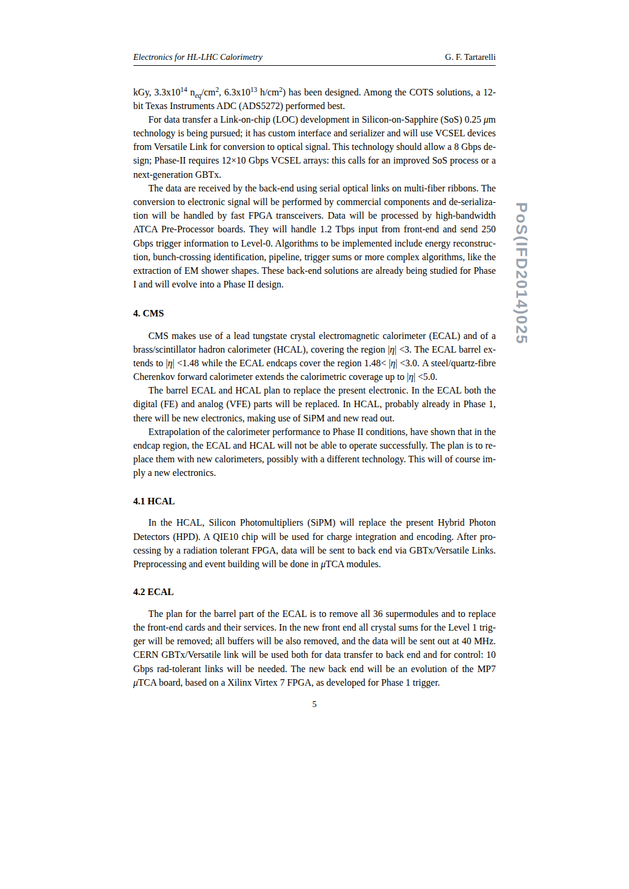Electronics for HL-LHC Calorimetry G. F. Tartarelli
PoS(IFD2014)025
kGy, 3.3x1014 neq/cm2, 6.3x1013 h/cm2) has been designed. Among the COTS solutions, a 12-bit Texas Instruments ADC (ADS5272) performed best.
For data transfer a Link-on-chip (LOC) development in Silicon-on-Sapphire (SoS) 0.25 μm technology is being pursued; it has custom interface and serializer and will use VCSEL devices from Versatile Link for conversion to optical signal. This technology should allow a 8 Gbps design; Phase-II requires 12×10 Gbps VCSEL arrays: this calls for an improved SoS process or a next-generation GBTx.
The data are received by the back-end using serial optical links on multi-fiber ribbons. The conversion to electronic signal will be performed by commercial components and de-serialization will be handled by fast FPGA transceivers. Data will be processed by high-bandwidth ATCA Pre-Processor boards. They will handle 1.2 Tbps input from front-end and send 250 Gbps trigger information to Level-0. Algorithms to be implemented include energy reconstruction, bunch-crossing identification, pipeline, trigger sums or more complex algorithms, like the extraction of EM shower shapes. These back-end solutions are already being studied for Phase I and will evolve into a Phase II design.
4. CMS
CMS makes use of a lead tungstate crystal electromagnetic calorimeter (ECAL) and of a brass/scintillator hadron calorimeter (HCAL), covering the region |η| <3. The ECAL barrel extends to |η| <1.48 while the ECAL endcaps cover the region 1.48< |η| <3.0. A steel/quartz-fibre Cherenkov forward calorimeter extends the calorimetric coverage up to |η| <5.0.
The barrel ECAL and HCAL plan to replace the present electronic. In the ECAL both the digital (FE) and analog (VFE) parts will be replaced. In HCAL, probably already in Phase 1, there will be new electronics, making use of SiPM and new read out.
Extrapolation of the calorimeter performance to Phase II conditions, have shown that in the endcap region, the ECAL and HCAL will not be able to operate successfully. The plan is to replace them with new calorimeters, possibly with a different technology. This will of course imply a new electronics.
4.1 HCAL
In the HCAL, Silicon Photomultipliers (SiPM) will replace the present Hybrid Photon Detectors (HPD). A QIE10 chip will be used for charge integration and encoding. After processing by a radiation tolerant FPGA, data will be sent to back end via GBTx/Versatile Links. Preprocessing and event building will be done in μ TCA modules.
4.2 ECAL
The plan for the barrel part of the ECAL is to remove all 36 supermodules and to replace the front-end cards and their services. In the new front end all crystal sums for the Level 1 trigger will be removed; all buffers will be also removed, and the data will be sent out at 40 MHz. CERN GBTx/Versatile link will be used both for data transfer to back end and for control: 10 Gbps rad-tolerant links will be needed. The new back end will be an evolution of the MP7 μ TCA board, based on a Xilinx Virtex 7 FPGA, as developed for Phase 1 trigger.
5